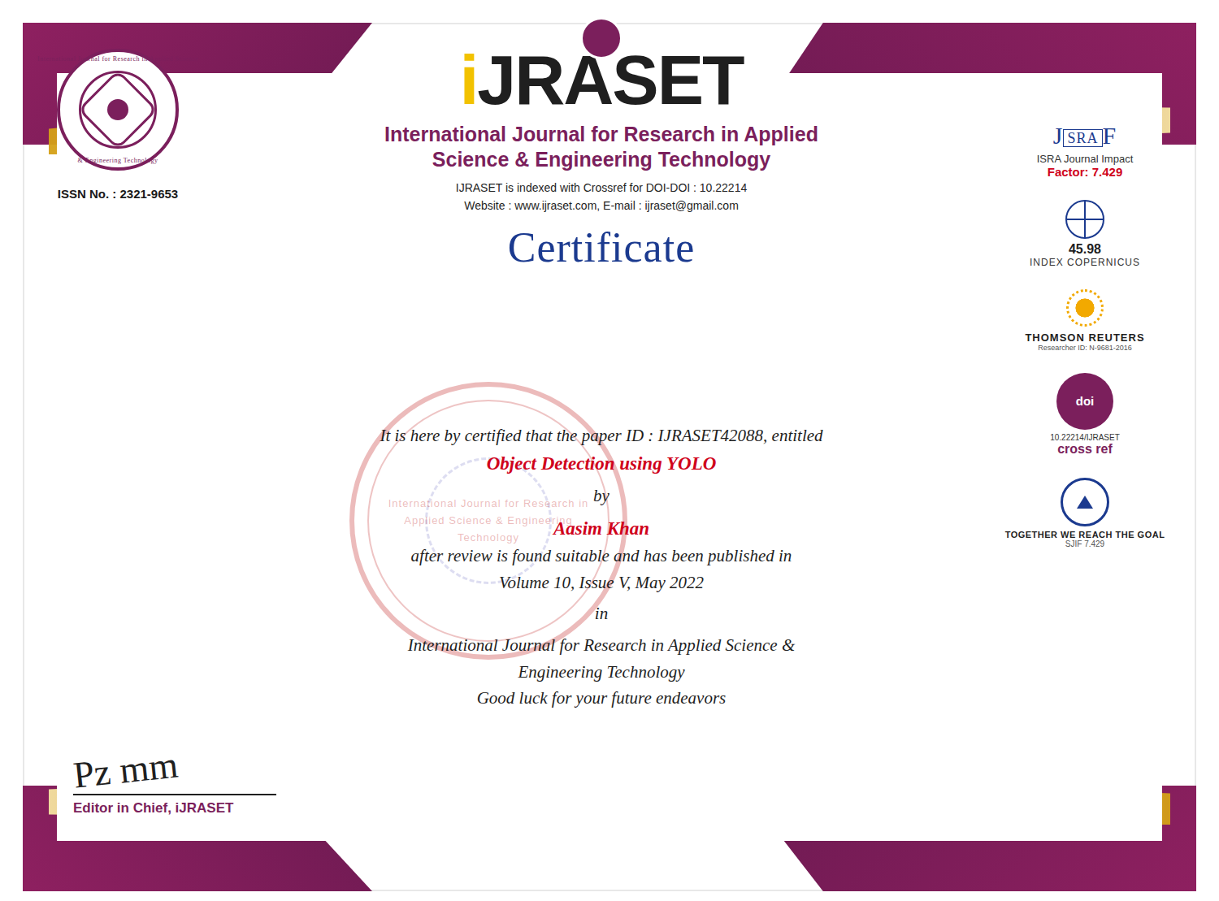International Journal for Research in Applied Science & Engineering Technology
ISSN No. : 2321-9653
iJRASET
International Journal for Research in Applied
Science & Engineering Technology
IJRASET is indexed with Crossref for DOI-DOI : 10.22214
Website : www.ijraset.com, E-mail : ijraset@gmail.com
Certificate
International Journal for Research in Applied Science & Engineering Technology
It is here by certified that the paper ID : IJRASET42088, entitled
Object Detection using YOLO
by
Aasim Khan
after review is found suitable and has been published in
Volume 10, Issue V, May 2022
in
International Journal for Research in Applied Science &
Engineering Technology
Good luck for your future endeavors
JSRAF
ISRA Journal Impact
Factor: 7.429
45.98
INDEX COPERNICUS
THOMSON REUTERS
Researcher ID: N-9681-2016
doi
10.22214/IJRASET
cross ref
TOGETHER WE REACH THE GOAL
SJIF 7.429
Pz mm
Editor in Chief, iJRASET